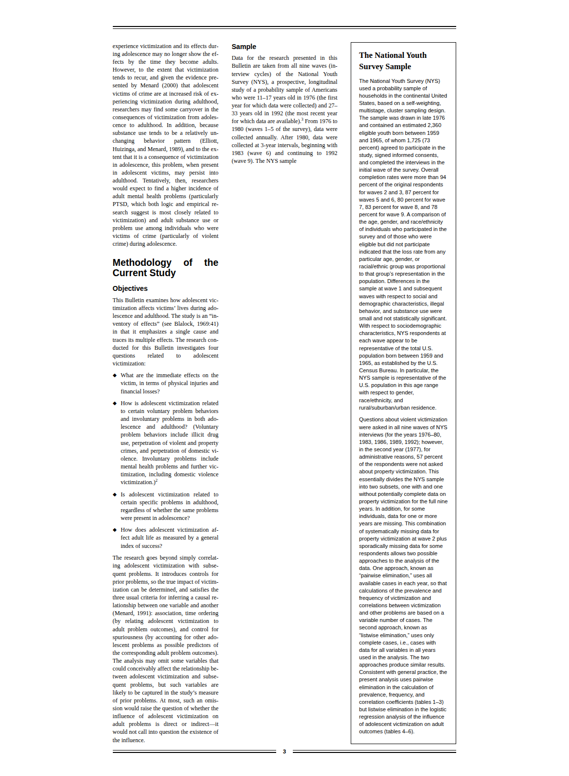experience victimization and its effects during adolescence may no longer show the effects by the time they become adults. However, to the extent that victimization tends to recur, and given the evidence presented by Menard (2000) that adolescent victims of crime are at increased risk of experiencing victimization during adulthood, researchers may find some carryover in the consequences of victimization from adolescence to adulthood. In addition, because substance use tends to be a relatively unchanging behavior pattern (Elliott, Huizinga, and Menard, 1989), and to the extent that it is a consequence of victimization in adolescence, this problem, when present in adolescent victims, may persist into adulthood. Tentatively, then, researchers would expect to find a higher incidence of adult mental health problems (particularly PTSD, which both logic and empirical research suggest is most closely related to victimization) and adult substance use or problem use among individuals who were victims of crime (particularly of violent crime) during adolescence.
Methodology of the Current Study
Objectives
This Bulletin examines how adolescent victimization affects victims’ lives during adolescence and adulthood. The study is an “inventory of effects” (see Blalock, 1969:41) in that it emphasizes a single cause and traces its multiple effects. The research conducted for this Bulletin investigates four questions related to adolescent victimization:
What are the immediate effects on the victim, in terms of physical injuries and financial losses?
How is adolescent victimization related to certain voluntary problem behaviors and involuntary problems in both adolescence and adulthood? (Voluntary problem behaviors include illicit drug use, perpetration of violent and property crimes, and perpetration of domestic violence. Involuntary problems include mental health problems and further victimization, including domestic violence victimization.)2
Is adolescent victimization related to certain specific problems in adulthood, regardless of whether the same problems were present in adolescence?
How does adolescent victimization affect adult life as measured by a general index of success?
The research goes beyond simply correlating adolescent victimization with subsequent problems. It introduces controls for prior problems, so the true impact of victimization can be determined, and satisfies the three usual criteria for inferring a causal relationship between one variable and another (Menard, 1991): association, time ordering (by relating adolescent victimization to adult problem outcomes), and control for spuriousness (by accounting for other adolescent problems as possible predictors of the corresponding adult problem outcomes). The analysis may omit some variables that could conceivably affect the relationship between adolescent victimization and subsequent problems, but such variables are likely to be captured in the study’s measure of prior problems. At most, such an omission would raise the question of whether the influence of adolescent victimization on adult problems is direct or indirect—it would not call into question the existence of the influence.
Sample
Data for the research presented in this Bulletin are taken from all nine waves (interview cycles) of the National Youth Survey (NYS), a prospective, longitudinal study of a probability sample of Americans who were 11–17 years old in 1976 (the first year for which data were collected) and 27–33 years old in 1992 (the most recent year for which data are available).3 From 1976 to 1980 (waves 1–5 of the survey), data were collected annually. After 1980, data were collected at 3-year intervals, beginning with 1983 (wave 6) and continuing to 1992 (wave 9). The NYS sample
The National Youth Survey Sample
The National Youth Survey (NYS) used a probability sample of households in the continental United States, based on a self-weighting, multistage, cluster sampling design. The sample was drawn in late 1976 and contained an estimated 2,360 eligible youth born between 1959 and 1965, of whom 1,725 (73 percent) agreed to participate in the study, signed informed consents, and completed the interviews in the initial wave of the survey. Overall completion rates were more than 94 percent of the original respondents for waves 2 and 3, 87 percent for waves 5 and 6, 80 percent for wave 7, 83 percent for wave 8, and 78 percent for wave 9. A comparison of the age, gender, and race/ethnicity of individuals who participated in the survey and of those who were eligible but did not participate indicated that the loss rate from any particular age, gender, or racial/ethnic group was proportional to that group’s representation in the population. Differences in the sample at wave 1 and subsequent waves with respect to social and demographic characteristics, illegal behavior, and substance use were small and not statistically significant. With respect to sociodemographic characteristics, NYS respondents at each wave appear to be representative of the total U.S. population born between 1959 and 1965, as established by the U.S. Census Bureau. In particular, the NYS sample is representative of the U.S. population in this age range with respect to gender, race/ethnicity, and rural/suburban/urban residence.
Questions about violent victimization were asked in all nine waves of NYS interviews (for the years 1976–80, 1983, 1986, 1989, 1992); however, in the second year (1977), for administrative reasons, 57 percent of the respondents were not asked about property victimization. This essentially divides the NYS sample into two subsets, one with and one without potentially complete data on property victimization for the full nine years. In addition, for some individuals, data for one or more years are missing. This combination of systematically missing data for property victimization at wave 2 plus sporadically missing data for some respondents allows two possible approaches to the analysis of the data. One approach, known as “pairwise elimination,” uses all available cases in each year, so that calculations of the prevalence and frequency of victimization and correlations between victimization and other problems are based on a variable number of cases. The second approach, known as “listwise elimination,” uses only complete cases, i.e., cases with data for all variables in all years used in the analysis. The two approaches produce similar results. Consistent with general practice, the present analysis uses pairwise elimination in the calculation of prevalence, frequency, and correlation coefficients (tables 1–3) but listwise elimination in the logistic regression analysis of the influence of adolescent victimization on adult outcomes (tables 4–6).
3